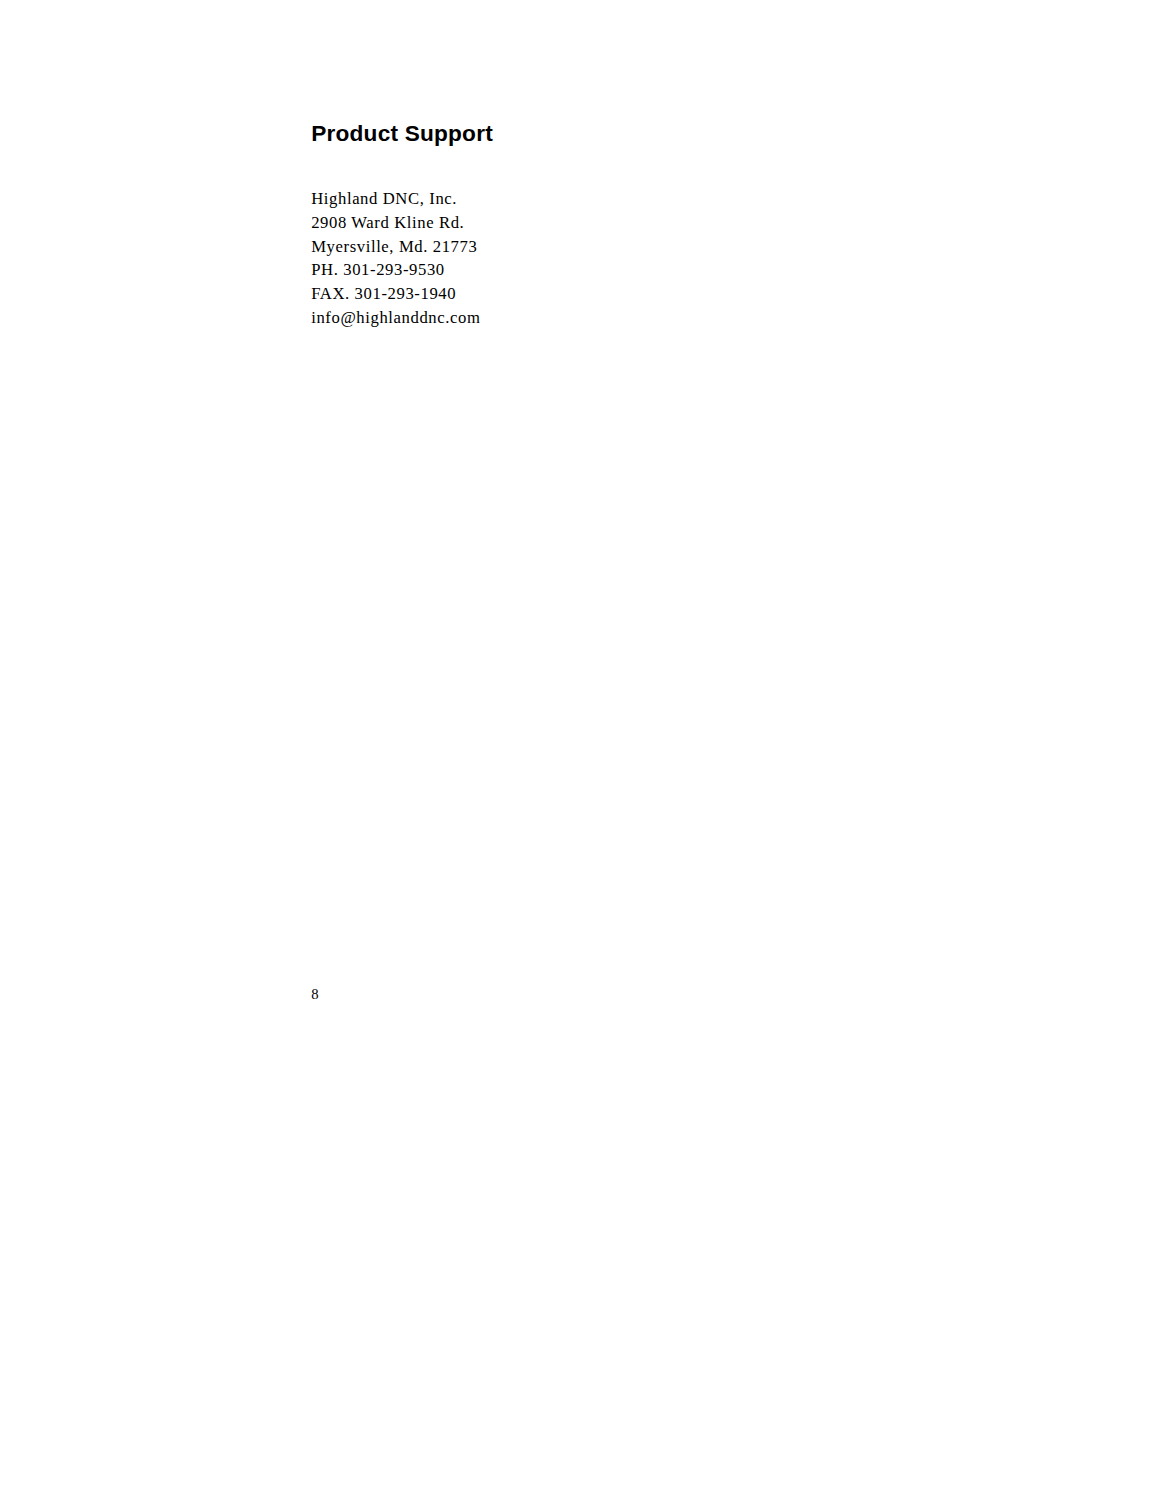Product Support
Highland DNC, Inc. 2908 Ward Kline Rd. Myersville, Md. 21773 PH. 301-293-9530 FAX. 301-293-1940 info@highlanddnc.com
8